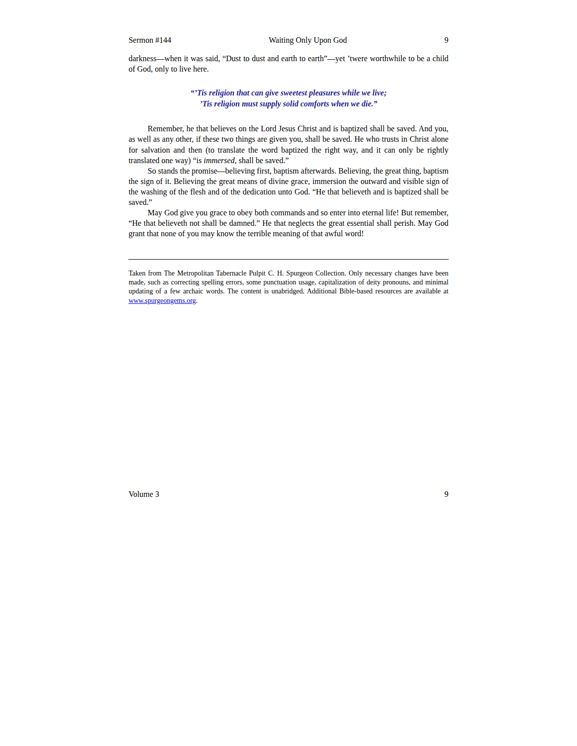Sermon #144 Waiting Only Upon God 9
darkness—when it was said, “Dust to dust and earth to earth”—yet ’twere worthwhile to be a child of God, only to live here.
“’Tis religion that can give sweetest pleasures while we live;
’Tis religion must supply solid comforts when we die.”
Remember, he that believes on the Lord Jesus Christ and is baptized shall be saved. And you, as well as any other, if these two things are given you, shall be saved. He who trusts in Christ alone for salvation and then (to translate the word baptized the right way, and it can only be rightly translated one way) “is immersed, shall be saved.”
So stands the promise—believing first, baptism afterwards. Believing, the great thing, baptism the sign of it. Believing the great means of divine grace, immersion the outward and visible sign of the washing of the flesh and of the dedication unto God. “He that believeth and is baptized shall be saved.”
May God give you grace to obey both commands and so enter into eternal life! But remember, “He that believeth not shall be damned.” He that neglects the great essential shall perish. May God grant that none of you may know the terrible meaning of that awful word!
Taken from The Metropolitan Tabernacle Pulpit C. H. Spurgeon Collection. Only necessary changes have been made, such as correcting spelling errors, some punctuation usage, capitalization of deity pronouns, and minimal updating of a few archaic words. The content is unabridged. Additional Bible-based resources are available at www.spurgeongems.org.
Volume 3 9